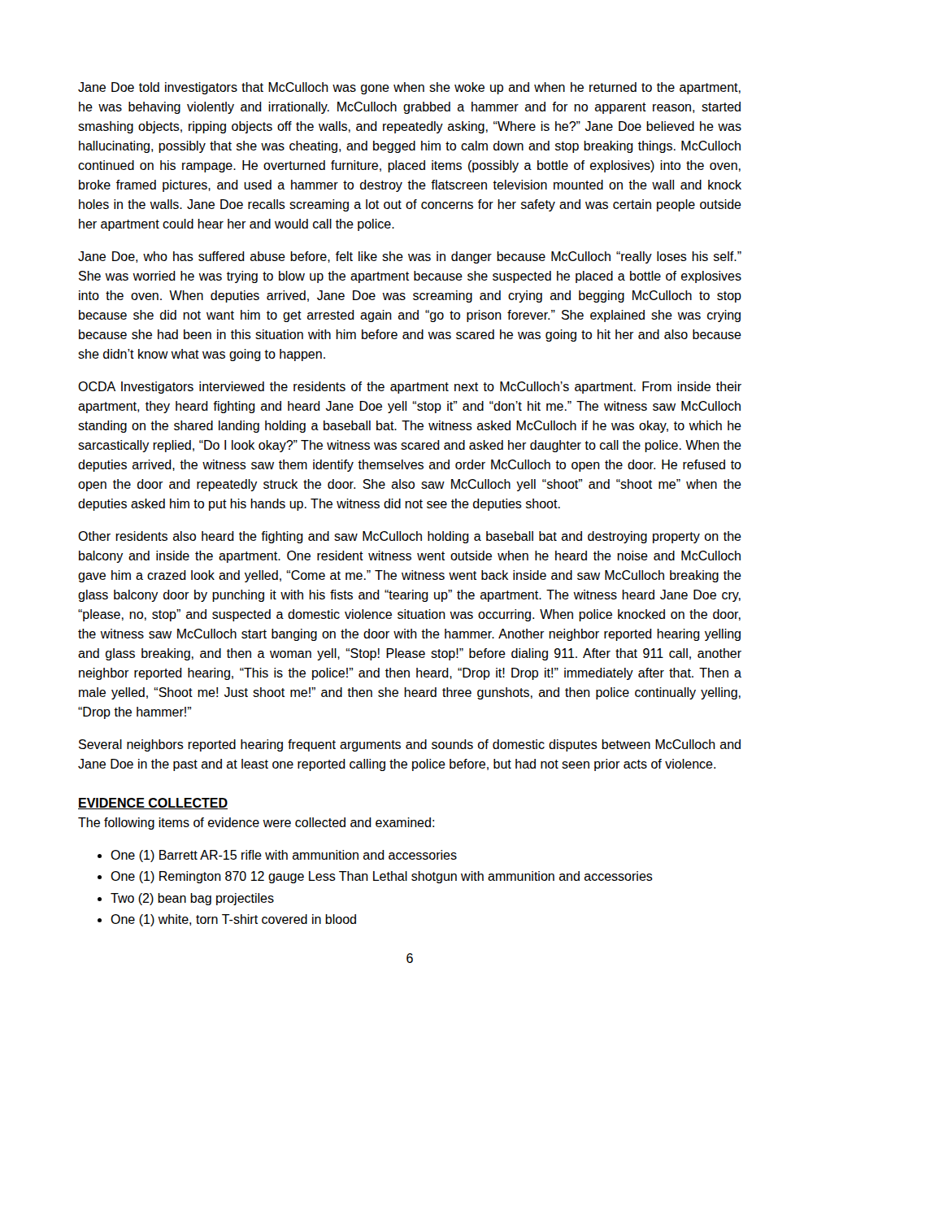Jane Doe told investigators that McCulloch was gone when she woke up and when he returned to the apartment, he was behaving violently and irrationally. McCulloch grabbed a hammer and for no apparent reason, started smashing objects, ripping objects off the walls, and repeatedly asking, “Where is he?” Jane Doe believed he was hallucinating, possibly that she was cheating, and begged him to calm down and stop breaking things. McCulloch continued on his rampage. He overturned furniture, placed items (possibly a bottle of explosives) into the oven, broke framed pictures, and used a hammer to destroy the flatscreen television mounted on the wall and knock holes in the walls. Jane Doe recalls screaming a lot out of concerns for her safety and was certain people outside her apartment could hear her and would call the police.
Jane Doe, who has suffered abuse before, felt like she was in danger because McCulloch “really loses his self.” She was worried he was trying to blow up the apartment because she suspected he placed a bottle of explosives into the oven. When deputies arrived, Jane Doe was screaming and crying and begging McCulloch to stop because she did not want him to get arrested again and “go to prison forever.” She explained she was crying because she had been in this situation with him before and was scared he was going to hit her and also because she didn’t know what was going to happen.
OCDA Investigators interviewed the residents of the apartment next to McCulloch’s apartment. From inside their apartment, they heard fighting and heard Jane Doe yell “stop it” and “don’t hit me.” The witness saw McCulloch standing on the shared landing holding a baseball bat. The witness asked McCulloch if he was okay, to which he sarcastically replied, “Do I look okay?” The witness was scared and asked her daughter to call the police. When the deputies arrived, the witness saw them identify themselves and order McCulloch to open the door. He refused to open the door and repeatedly struck the door. She also saw McCulloch yell “shoot” and “shoot me” when the deputies asked him to put his hands up. The witness did not see the deputies shoot.
Other residents also heard the fighting and saw McCulloch holding a baseball bat and destroying property on the balcony and inside the apartment. One resident witness went outside when he heard the noise and McCulloch gave him a crazed look and yelled, “Come at me.” The witness went back inside and saw McCulloch breaking the glass balcony door by punching it with his fists and “tearing up” the apartment. The witness heard Jane Doe cry, “please, no, stop” and suspected a domestic violence situation was occurring. When police knocked on the door, the witness saw McCulloch start banging on the door with the hammer. Another neighbor reported hearing yelling and glass breaking, and then a woman yell, “Stop! Please stop!” before dialing 911. After that 911 call, another neighbor reported hearing, “This is the police!” and then heard, “Drop it! Drop it!” immediately after that. Then a male yelled, “Shoot me! Just shoot me!” and then she heard three gunshots, and then police continually yelling, “Drop the hammer!”
Several neighbors reported hearing frequent arguments and sounds of domestic disputes between McCulloch and Jane Doe in the past and at least one reported calling the police before, but had not seen prior acts of violence.
EVIDENCE COLLECTED
The following items of evidence were collected and examined:
One (1) Barrett AR-15 rifle with ammunition and accessories
One (1) Remington 870 12 gauge Less Than Lethal shotgun with ammunition and accessories
Two (2) bean bag projectiles
One (1) white, torn T-shirt covered in blood
6